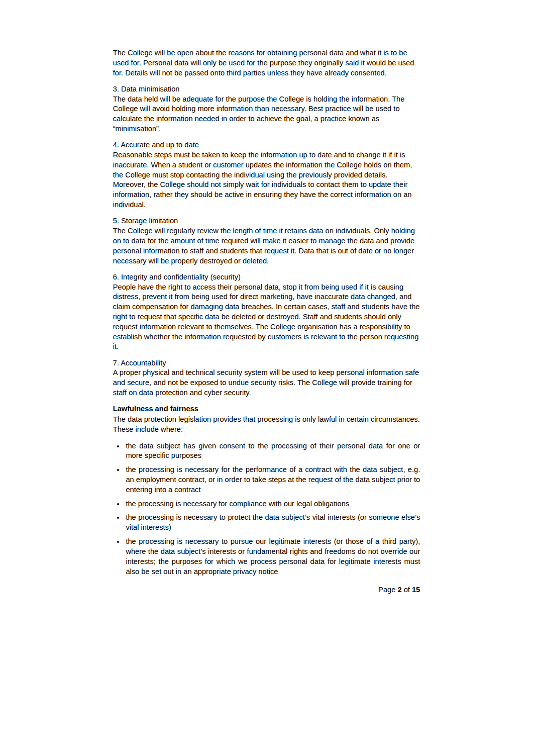The College will be open about the reasons for obtaining personal data and what it is to be used for. Personal data will only be used for the purpose they originally said it would be used for. Details will not be passed onto third parties unless they have already consented.
3. Data minimisation
The data held will be adequate for the purpose the College is holding the information. The College will avoid holding more information than necessary. Best practice will be used to calculate the information needed in order to achieve the goal, a practice known as “minimisation”.
4. Accurate and up to date
Reasonable steps must be taken to keep the information up to date and to change it if it is inaccurate. When a student or customer updates the information the College holds on them, the College must stop contacting the individual using the previously provided details. Moreover, the College should not simply wait for individuals to contact them to update their information, rather they should be active in ensuring they have the correct information on an individual.
5. Storage limitation
The College will regularly review the length of time it retains data on individuals. Only holding on to data for the amount of time required will make it easier to manage the data and provide personal information to staff and students that request it. Data that is out of date or no longer necessary will be properly destroyed or deleted.
6. Integrity and confidentiality (security)
People have the right to access their personal data, stop it from being used if it is causing distress, prevent it from being used for direct marketing, have inaccurate data changed, and claim compensation for damaging data breaches. In certain cases, staff and students have the right to request that specific data be deleted or destroyed. Staff and students should only request information relevant to themselves. The College organisation has a responsibility to establish whether the information requested by customers is relevant to the person requesting it.
7. Accountability
A proper physical and technical security system will be used to keep personal information safe and secure, and not be exposed to undue security risks. The College will provide training for staff on data protection and cyber security.
Lawfulness and fairness
The data protection legislation provides that processing is only lawful in certain circumstances. These include where:
the data subject has given consent to the processing of their personal data for one or more specific purposes
the processing is necessary for the performance of a contract with the data subject, e.g. an employment contract, or in order to take steps at the request of the data subject prior to entering into a contract
the processing is necessary for compliance with our legal obligations
the processing is necessary to protect the data subject’s vital interests (or someone else’s vital interests)
the processing is necessary to pursue our legitimate interests (or those of a third party), where the data subject’s interests or fundamental rights and freedoms do not override our interests; the purposes for which we process personal data for legitimate interests must also be set out in an appropriate privacy notice
Page 2 of 15